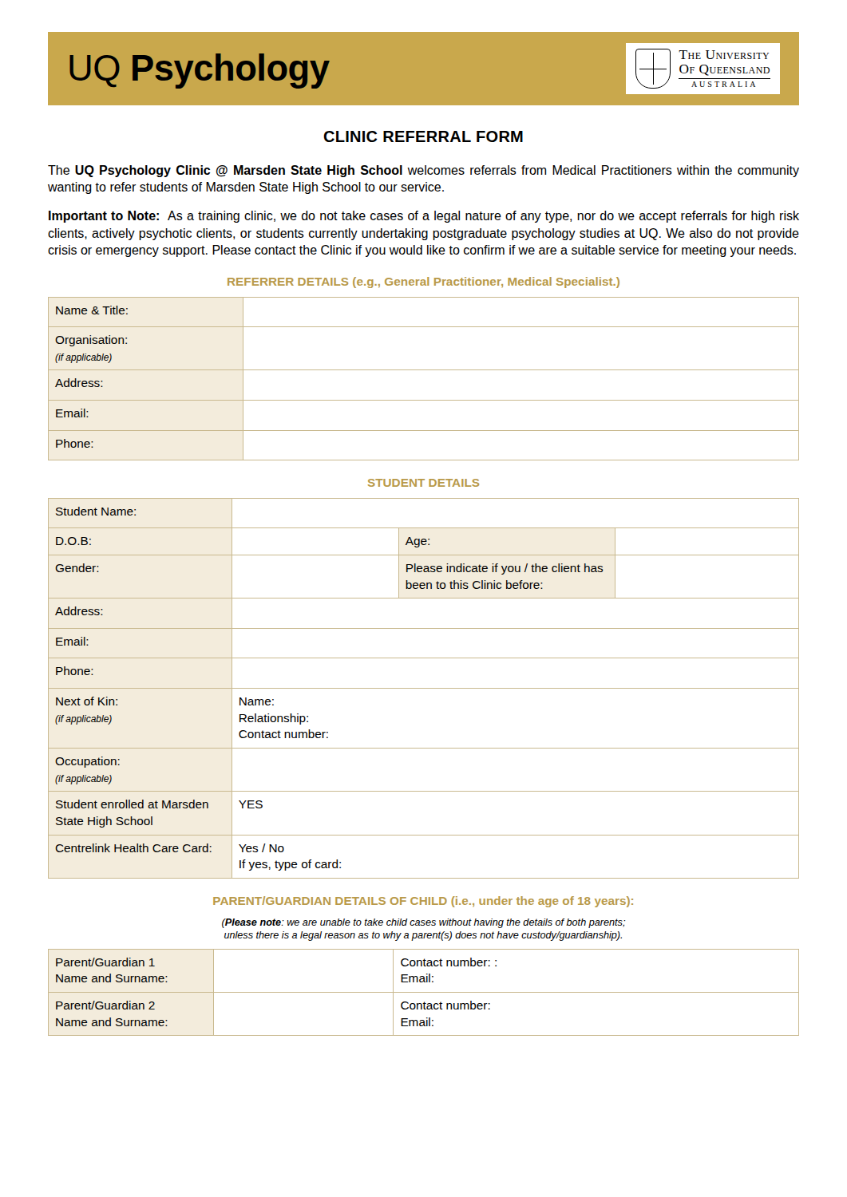UQ Psychology
The University
Of Queensland
AUSTRALIA
CLINIC REFERRAL FORM
The UQ Psychology Clinic @ Marsden State High School welcomes referrals from Medical Practitioners within the community wanting to refer students of Marsden State High School to our service.
Important to Note: As a training clinic, we do not take cases of a legal nature of any type, nor do we accept referrals for high risk clients, actively psychotic clients, or students currently undertaking postgraduate psychology studies at UQ. We also do not provide crisis or emergency support. Please contact the Clinic if you would like to confirm if we are a suitable service for meeting your needs.
REFERRER DETAILS (e.g., General Practitioner, Medical Specialist.)
| Name & Title: | |
| Organisation: (if applicable) | |
| Address: | |
| Email: | |
| Phone: | |
STUDENT DETAILS
| Student Name: | |
| D.O.B: | | Age: | |
| Gender: | | Please indicate if you / the client has been to this Clinic before: | |
| Address: | |
| Email: | |
| Phone: | |
| Next of Kin: (if applicable) | Name: Relationship: Contact number: |
| Occupation: (if applicable) | |
| Student enrolled at Marsden State High School | YES |
| Centrelink Health Care Card: | Yes / No If yes, type of card: |
PARENT/GUARDIAN DETAILS OF CHILD (i.e., under the age of 18 years):
(Please note: we are unable to take child cases without having the details of both parents;
unless there is a legal reason as to why a parent(s) does not have custody/guardianship).
| Parent/Guardian 1 Name and Surname: | | Contact number: : Email: |
| Parent/Guardian 2 Name and Surname: | | Contact number: Email: |